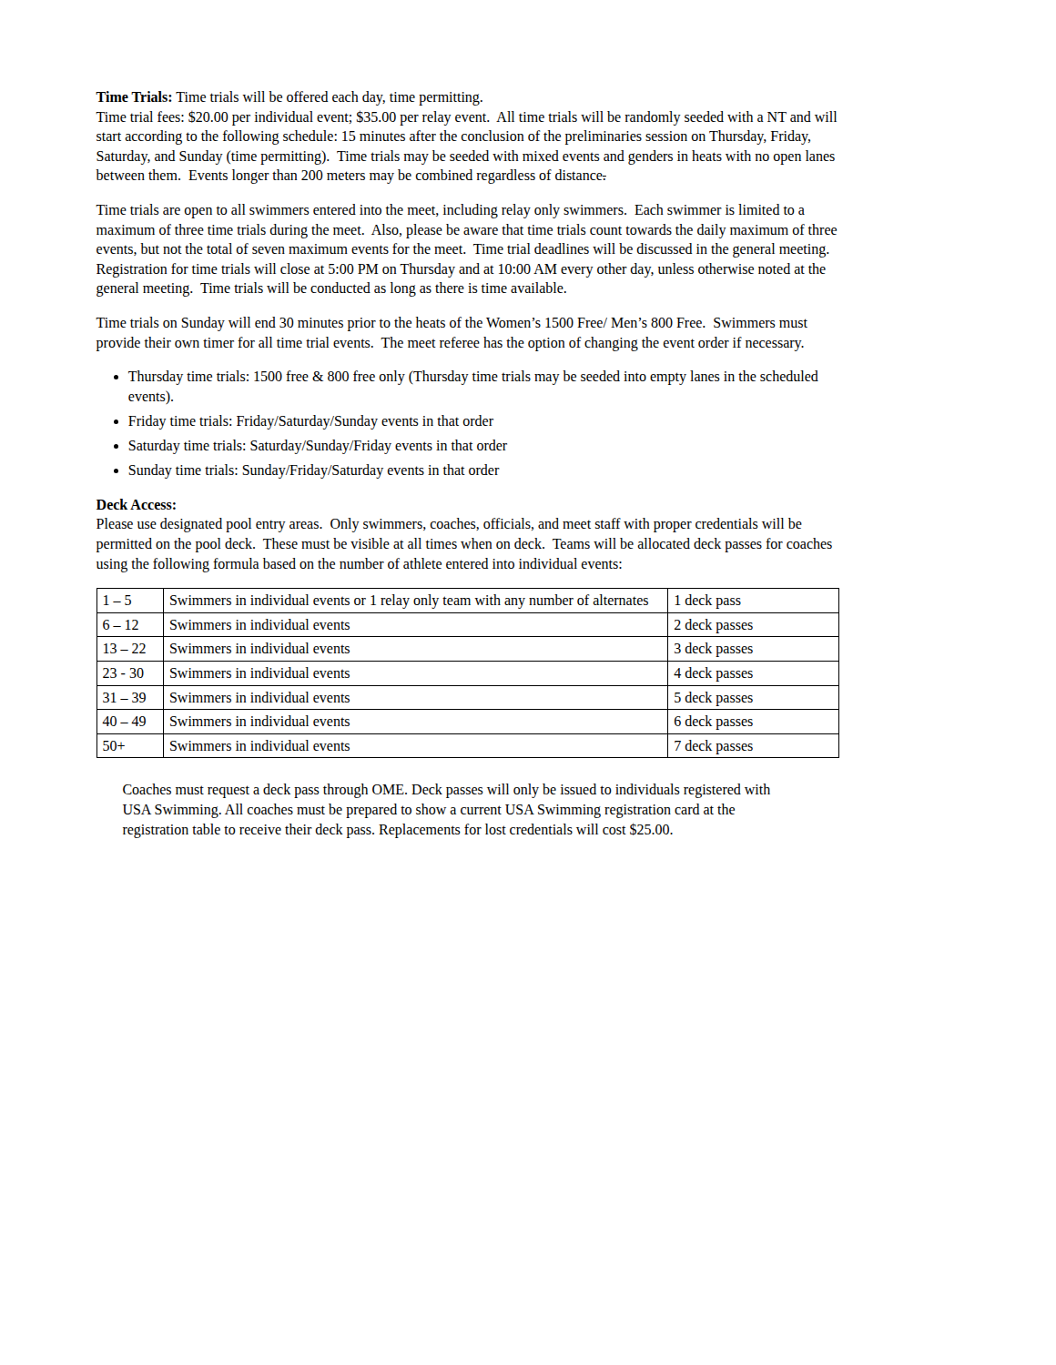Time Trials: Time trials will be offered each day, time permitting.
Time trial fees: $20.00 per individual event; $35.00 per relay event. All time trials will be randomly seeded with a NT and will start according to the following schedule: 15 minutes after the conclusion of the preliminaries session on Thursday, Friday, Saturday, and Sunday (time permitting). Time trials may be seeded with mixed events and genders in heats with no open lanes between them. Events longer than 200 meters may be combined regardless of distance.
Time trials are open to all swimmers entered into the meet, including relay only swimmers. Each swimmer is limited to a maximum of three time trials during the meet. Also, please be aware that time trials count towards the daily maximum of three events, but not the total of seven maximum events for the meet. Time trial deadlines will be discussed in the general meeting. Registration for time trials will close at 5:00 PM on Thursday and at 10:00 AM every other day, unless otherwise noted at the general meeting. Time trials will be conducted as long as there is time available.
Time trials on Sunday will end 30 minutes prior to the heats of the Women’s 1500 Free/ Men’s 800 Free. Swimmers must provide their own timer for all time trial events. The meet referee has the option of changing the event order if necessary.
Thursday time trials: 1500 free & 800 free only (Thursday time trials may be seeded into empty lanes in the scheduled events).
Friday time trials: Friday/Saturday/Sunday events in that order
Saturday time trials: Saturday/Sunday/Friday events in that order
Sunday time trials: Sunday/Friday/Saturday events in that order
Deck Access:
Please use designated pool entry areas. Only swimmers, coaches, officials, and meet staff with proper credentials will be permitted on the pool deck. These must be visible at all times when on deck. Teams will be allocated deck passes for coaches using the following formula based on the number of athlete entered into individual events:
| 1 – 5 | Swimmers in individual events or 1 relay only team with any number of alternates | 1 deck pass |
| 6 – 12 | Swimmers in individual events | 2 deck passes |
| 13 – 22 | Swimmers in individual events | 3 deck passes |
| 23 - 30 | Swimmers in individual events | 4 deck passes |
| 31 – 39 | Swimmers in individual events | 5 deck passes |
| 40 – 49 | Swimmers in individual events | 6 deck passes |
| 50+ | Swimmers in individual events | 7 deck passes |
Coaches must request a deck pass through OME. Deck passes will only be issued to individuals registered with USA Swimming. All coaches must be prepared to show a current USA Swimming registration card at the registration table to receive their deck pass. Replacements for lost credentials will cost $25.00.